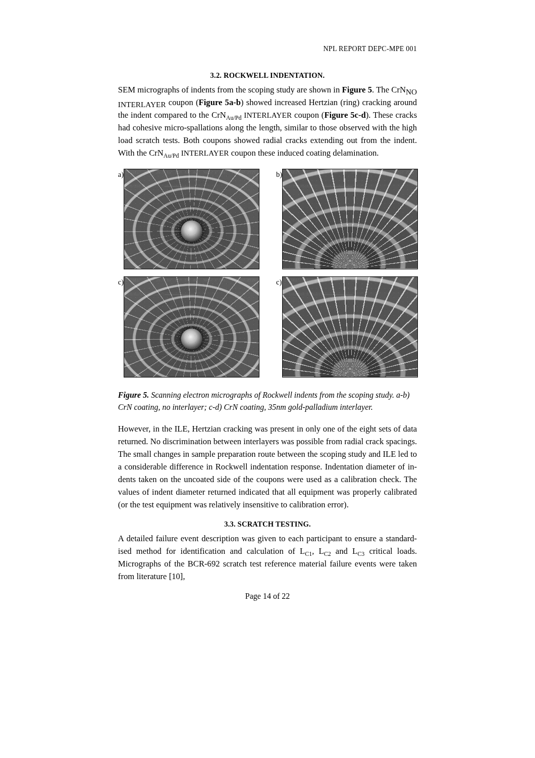NPL REPORT DEPC-MPE 001
3.2. ROCKWELL INDENTATION.
SEM micrographs of indents from the scoping study are shown in Figure 5. The CrNNO INTERLAYER coupon (Figure 5a-b) showed increased Hertzian (ring) cracking around the indent compared to the CrNAu/Pd INTERLAYER coupon (Figure 5c-d). These cracks had cohesive micro-spallations along the length, similar to those observed with the high load scratch tests. Both coupons showed radial cracks extending out from the indent. With the CrNAu/Pd INTERLAYER coupon these induced coating delamination.
| a) | L· SE1 EHT= 20.0 KV WD= 43 mm MAG= X 100. PHOTO= 2727 CrN/304 Rockwell 200 µm | | b) | L· SE1 EHT= 20.0 KV WD= 43 mm MAG= X 300. PHOTO= 2728 CrN/304 Rockwell 100 µm |
| c) | L· SE1 EHT= 20.0 KV WD= 37 mm MAG= X 100. PHOTO= 2724 CrN/Au/304 Rockwell 200 µm | | c) | L· SE1 EHT= 20.0 KV WD= 37 mm MAG= X 300. PHOTO= 2725 CrN/Au/304 Rockwell 100 µm |
Figure 5. Scanning electron micrographs of Rockwell indents from the scoping study. a-b) CrN coating, no interlayer; c-d) CrN coating, 35nm gold-palladium interlayer.
However, in the ILE, Hertzian cracking was present in only one of the eight sets of data returned. No discrimination between interlayers was possible from radial crack spacings. The small changes in sample preparation route between the scoping study and ILE led to a considerable difference in Rockwell indentation response. Indentation diameter of indents taken on the uncoated side of the coupons were used as a calibration check. The values of indent diameter returned indicated that all equipment was properly calibrated (or the test equipment was relatively insensitive to calibration error).
3.3. SCRATCH TESTING.
A detailed failure event description was given to each participant to ensure a standardised method for identification and calculation of LC1, LC2 and LC3 critical loads. Micrographs of the BCR-692 scratch test reference material failure events were taken from literature [10],
Page 14 of 22